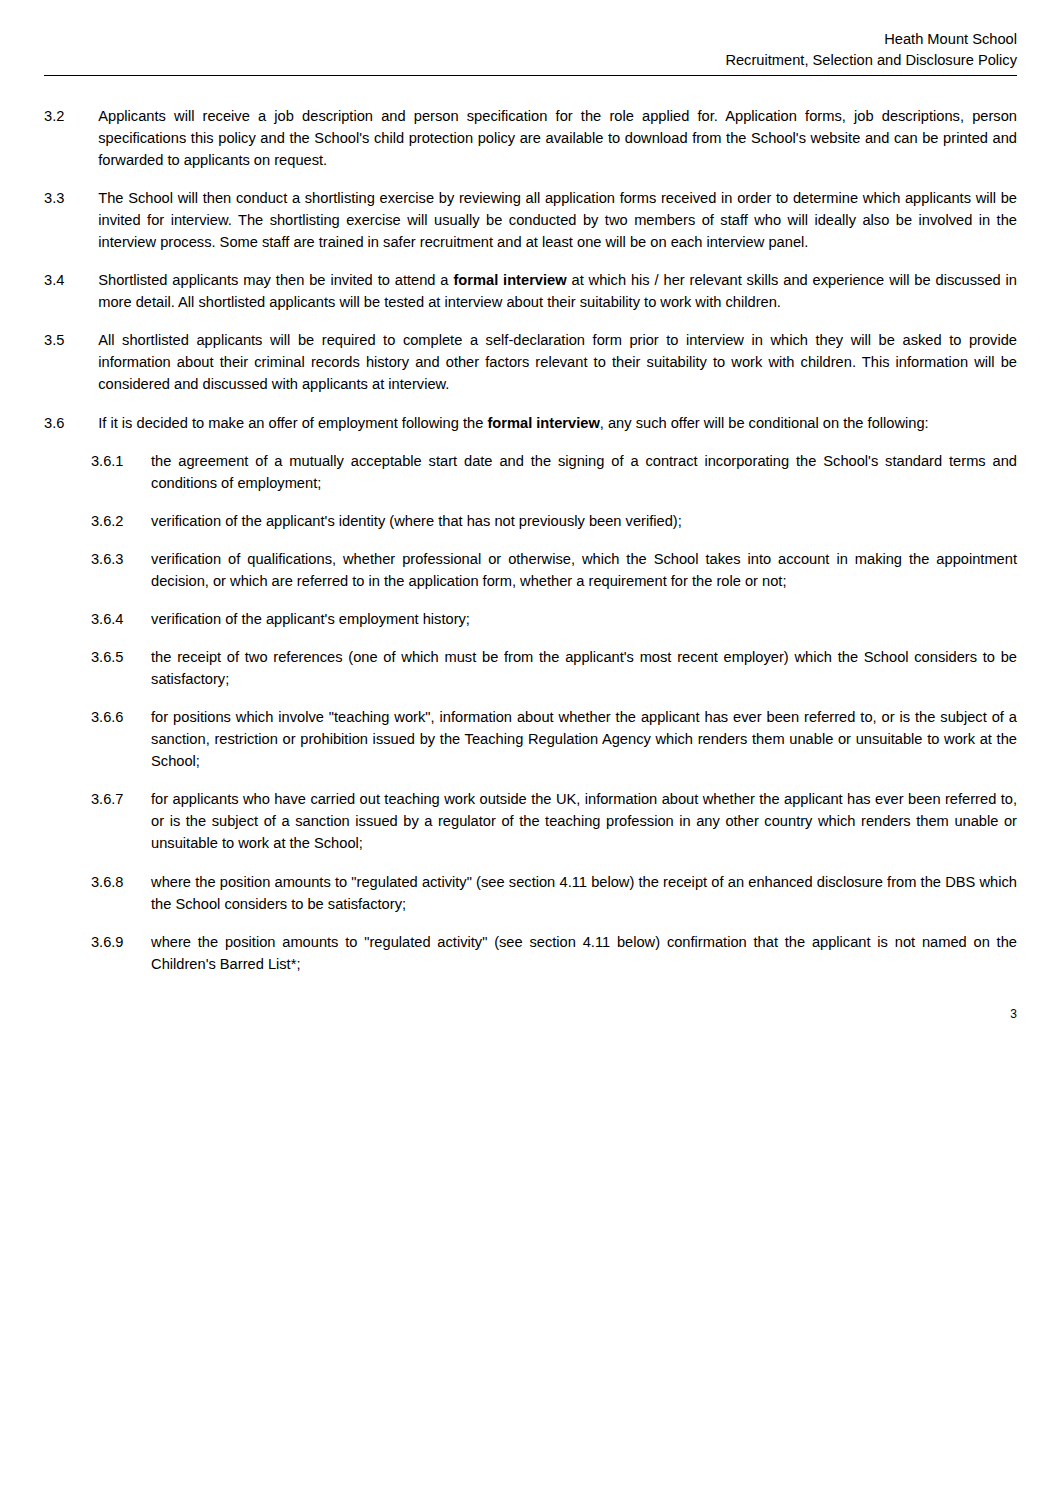Heath Mount School Recruitment, Selection and Disclosure Policy
3.2
Applicants will receive a job description and person specification for the role applied for. Application forms, job descriptions, person specifications this policy and the School's child protection policy are available to download from the School's website and can be printed and forwarded to applicants on request.
3.3
The School will then conduct a shortlisting exercise by reviewing all application forms received in order to determine which applicants will be invited for interview. The shortlisting exercise will usually be conducted by two members of staff who will ideally also be involved in the interview process. Some staff are trained in safer recruitment and at least one will be on each interview panel.
3.4
Shortlisted applicants may then be invited to attend a formal interview at which his / her relevant skills and experience will be discussed in more detail. All shortlisted applicants will be tested at interview about their suitability to work with children.
3.5
All shortlisted applicants will be required to complete a self-declaration form prior to interview in which they will be asked to provide information about their criminal records history and other factors relevant to their suitability to work with children. This information will be considered and discussed with applicants at interview.
3.6
If it is decided to make an offer of employment following the formal interview, any such offer will be conditional on the following:
3.6.1
the agreement of a mutually acceptable start date and the signing of a contract incorporating the School's standard terms and conditions of employment;
3.6.2
verification of the applicant's identity (where that has not previously been verified);
3.6.3
verification of qualifications, whether professional or otherwise, which the School takes into account in making the appointment decision, or which are referred to in the application form, whether a requirement for the role or not;
3.6.4
verification of the applicant's employment history;
3.6.5
the receipt of two references (one of which must be from the applicant's most recent employer) which the School considers to be satisfactory;
3.6.6
for positions which involve "teaching work", information about whether the applicant has ever been referred to, or is the subject of a sanction, restriction or prohibition issued by the Teaching Regulation Agency which renders them unable or unsuitable to work at the School;
3.6.7
for applicants who have carried out teaching work outside the UK, information about whether the applicant has ever been referred to, or is the subject of a sanction issued by a regulator of the teaching profession in any other country which renders them unable or unsuitable to work at the School;
3.6.8
where the position amounts to "regulated activity" (see section 4.11 below) the receipt of an enhanced disclosure from the DBS which the School considers to be satisfactory;
3.6.9
where the position amounts to "regulated activity" (see section 4.11 below) confirmation that the applicant is not named on the Children's Barred List*;
3